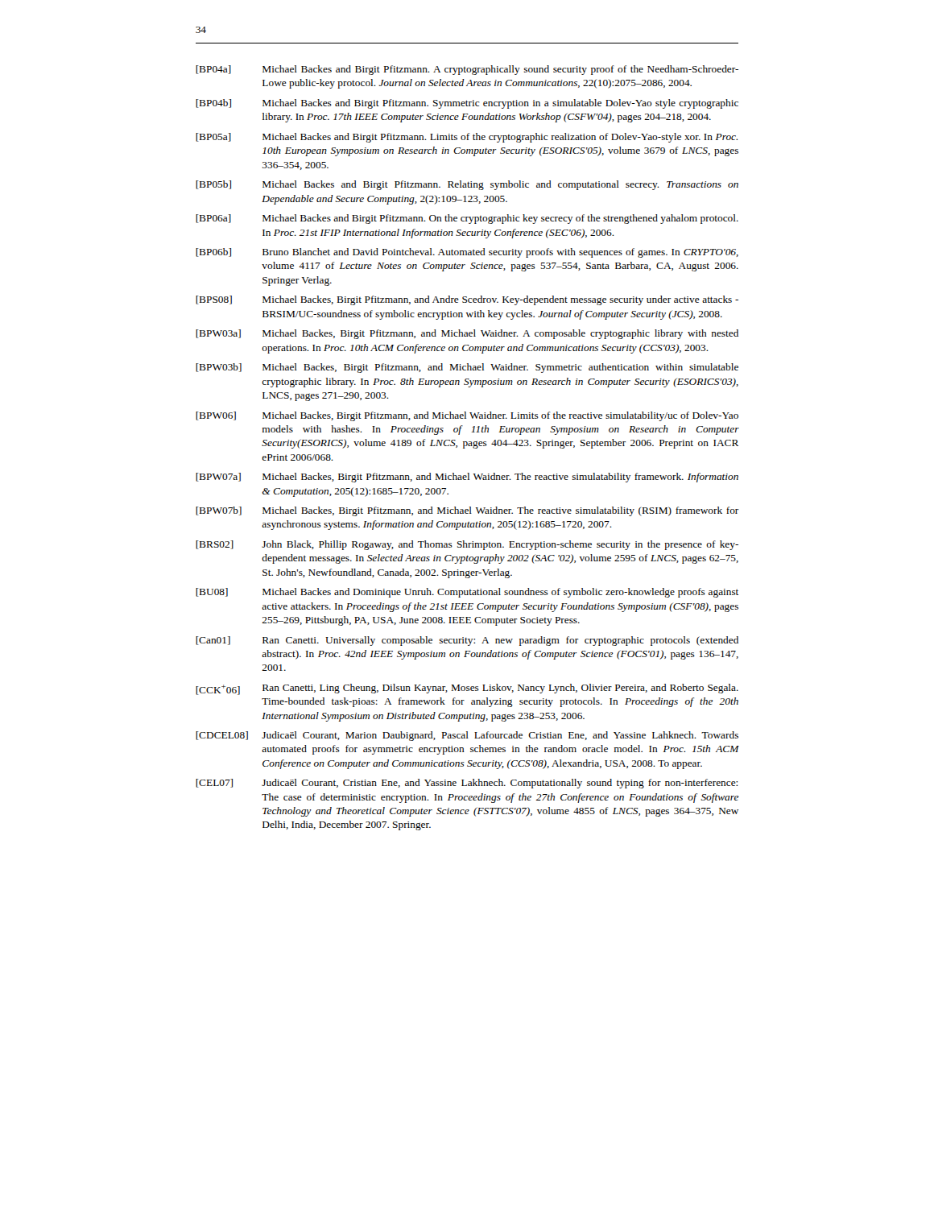34
[BP04a]
Michael Backes and Birgit Pfitzmann. A cryptographically sound security proof of the Needham-Schroeder-Lowe public-key protocol. Journal on Selected Areas in Communications, 22(10):2075–2086, 2004.
[BP04b]
Michael Backes and Birgit Pfitzmann. Symmetric encryption in a simulatable Dolev-Yao style cryptographic library. In Proc. 17th IEEE Computer Science Foundations Workshop (CSFW'04), pages 204–218, 2004.
[BP05a]
Michael Backes and Birgit Pfitzmann. Limits of the cryptographic realization of Dolev-Yao-style xor. In Proc. 10th European Symposium on Research in Computer Security (ESORICS'05), volume 3679 of LNCS, pages 336–354, 2005.
[BP05b]
Michael Backes and Birgit Pfitzmann. Relating symbolic and computational secrecy. Transactions on Dependable and Secure Computing, 2(2):109–123, 2005.
[BP06a]
Michael Backes and Birgit Pfitzmann. On the cryptographic key secrecy of the strengthened yahalom protocol. In Proc. 21st IFIP International Information Security Conference (SEC'06), 2006.
[BP06b]
Bruno Blanchet and David Pointcheval. Automated security proofs with sequences of games. In CRYPTO'06, volume 4117 of Lecture Notes on Computer Science, pages 537–554, Santa Barbara, CA, August 2006. Springer Verlag.
[BPS08]
Michael Backes, Birgit Pfitzmann, and Andre Scedrov. Key-dependent message security under active attacks - BRSIM/UC-soundness of symbolic encryption with key cycles. Journal of Computer Security (JCS), 2008.
[BPW03a]
Michael Backes, Birgit Pfitzmann, and Michael Waidner. A composable cryptographic library with nested operations. In Proc. 10th ACM Conference on Computer and Communications Security (CCS'03), 2003.
[BPW03b]
Michael Backes, Birgit Pfitzmann, and Michael Waidner. Symmetric authentication within simulatable cryptographic library. In Proc. 8th European Symposium on Research in Computer Security (ESORICS'03), LNCS, pages 271–290, 2003.
[BPW06]
Michael Backes, Birgit Pfitzmann, and Michael Waidner. Limits of the reactive simulatability/uc of Dolev-Yao models with hashes. In Proceedings of 11th European Symposium on Research in Computer Security(ESORICS), volume 4189 of LNCS, pages 404–423. Springer, September 2006. Preprint on IACR ePrint 2006/068.
[BPW07a]
Michael Backes, Birgit Pfitzmann, and Michael Waidner. The reactive simulatability framework. Information & Computation, 205(12):1685–1720, 2007.
[BPW07b]
Michael Backes, Birgit Pfitzmann, and Michael Waidner. The reactive simulatability (RSIM) framework for asynchronous systems. Information and Computation, 205(12):1685–1720, 2007.
[BRS02]
John Black, Phillip Rogaway, and Thomas Shrimpton. Encryption-scheme security in the presence of key-dependent messages. In Selected Areas in Cryptography 2002 (SAC '02), volume 2595 of LNCS, pages 62–75, St. John's, Newfoundland, Canada, 2002. Springer-Verlag.
[BU08]
Michael Backes and Dominique Unruh. Computational soundness of symbolic zero-knowledge proofs against active attackers. In Proceedings of the 21st IEEE Computer Security Foundations Symposium (CSF'08), pages 255–269, Pittsburgh, PA, USA, June 2008. IEEE Computer Society Press.
[Can01]
Ran Canetti. Universally composable security: A new paradigm for cryptographic protocols (extended abstract). In Proc. 42nd IEEE Symposium on Foundations of Computer Science (FOCS'01), pages 136–147, 2001.
[CCK+06]
Ran Canetti, Ling Cheung, Dilsun Kaynar, Moses Liskov, Nancy Lynch, Olivier Pereira, and Roberto Segala. Time-bounded task-pioas: A framework for analyzing security protocols. In Proceedings of the 20th International Symposium on Distributed Computing, pages 238–253, 2006.
[CDCEL08]
Judicaël Courant, Marion Daubignard, Pascal Lafourcade Cristian Ene, and Yassine Lahknech. Towards automated proofs for asymmetric encryption schemes in the random oracle model. In Proc. 15th ACM Conference on Computer and Communications Security, (CCS'08), Alexandria, USA, 2008. To appear.
[CEL07]
Judicaël Courant, Cristian Ene, and Yassine Lakhnech. Computationally sound typing for non-interference: The case of deterministic encryption. In Proceedings of the 27th Conference on Foundations of Software Technology and Theoretical Computer Science (FSTTCS'07), volume 4855 of LNCS, pages 364–375, New Delhi, India, December 2007. Springer.